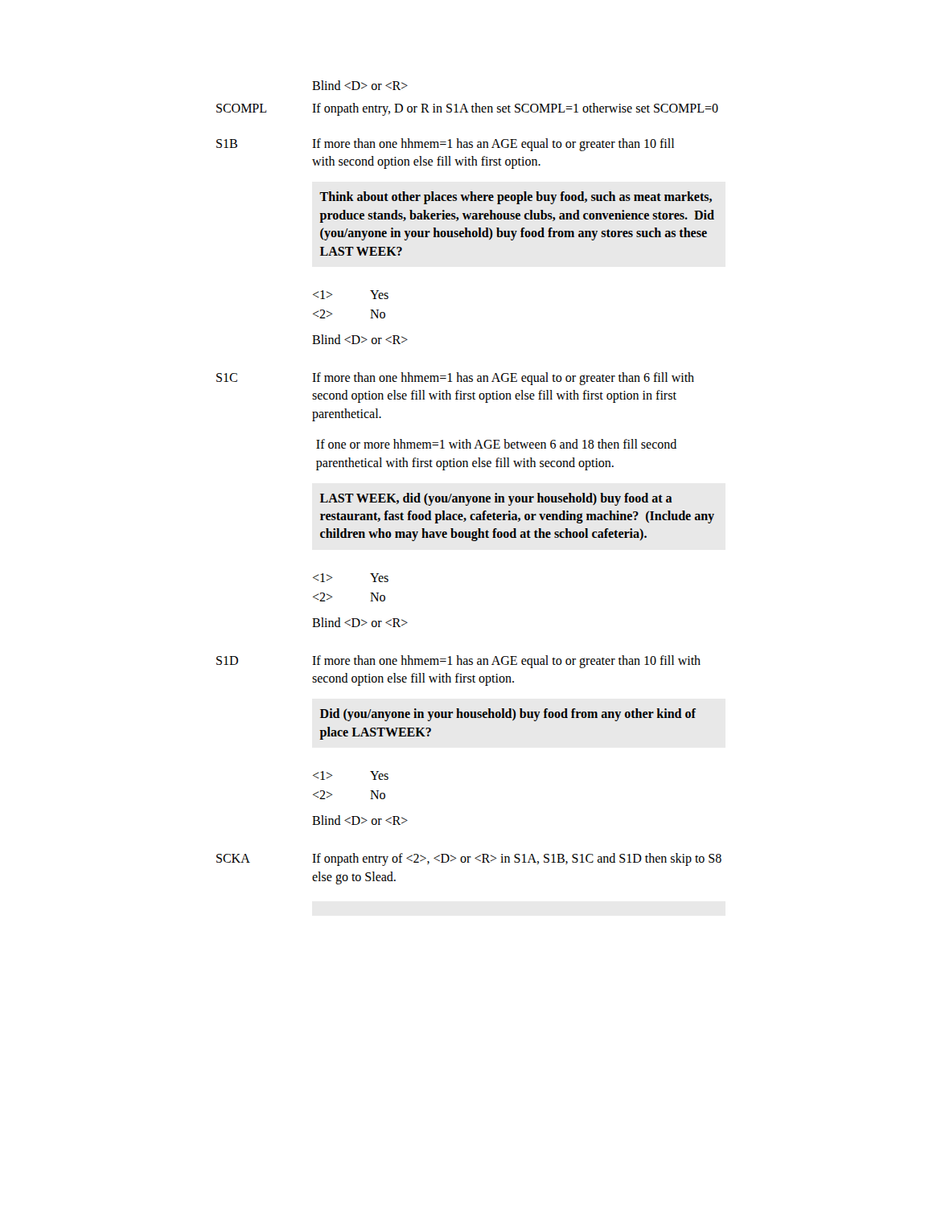Blind <D> or <R>
SCOMPL
If onpath entry, D or R in S1A then set SCOMPL=1 otherwise set SCOMPL=0
S1B
If more than one hhmem=1 has an AGE equal to or greater than 10 fill
with second option else fill with first option.
Think about other places where people buy food, such as meat markets, produce stands, bakeries, warehouse clubs, and convenience stores. Did (you/anyone in your household) buy food from any stores such as these LAST WEEK?
<1>Yes
<2>No
Blind <D> or <R>
S1C
If more than one hhmem=1 has an AGE equal to or greater than 6 fill with second option else fill with first option else fill with first option in first parenthetical.
If one or more hhmem=1 with AGE between 6 and 18 then fill second parenthetical with first option else fill with second option.
LAST WEEK, did (you/anyone in your household) buy food at a restaurant, fast food place, cafeteria, or vending machine? (Include any children who may have bought food at the school cafeteria).
<1>Yes
<2>No
Blind <D> or <R>
S1D
If more than one hhmem=1 has an AGE equal to or greater than 10 fill with second option else fill with first option.
Did (you/anyone in your household) buy food from any other kind of place LASTWEEK?
<1>Yes
<2>No
Blind <D> or <R>
SCKA
If onpath entry of <2>, <D> or <R> in S1A, S1B, S1C and S1D then skip to S8 else go to Slead.